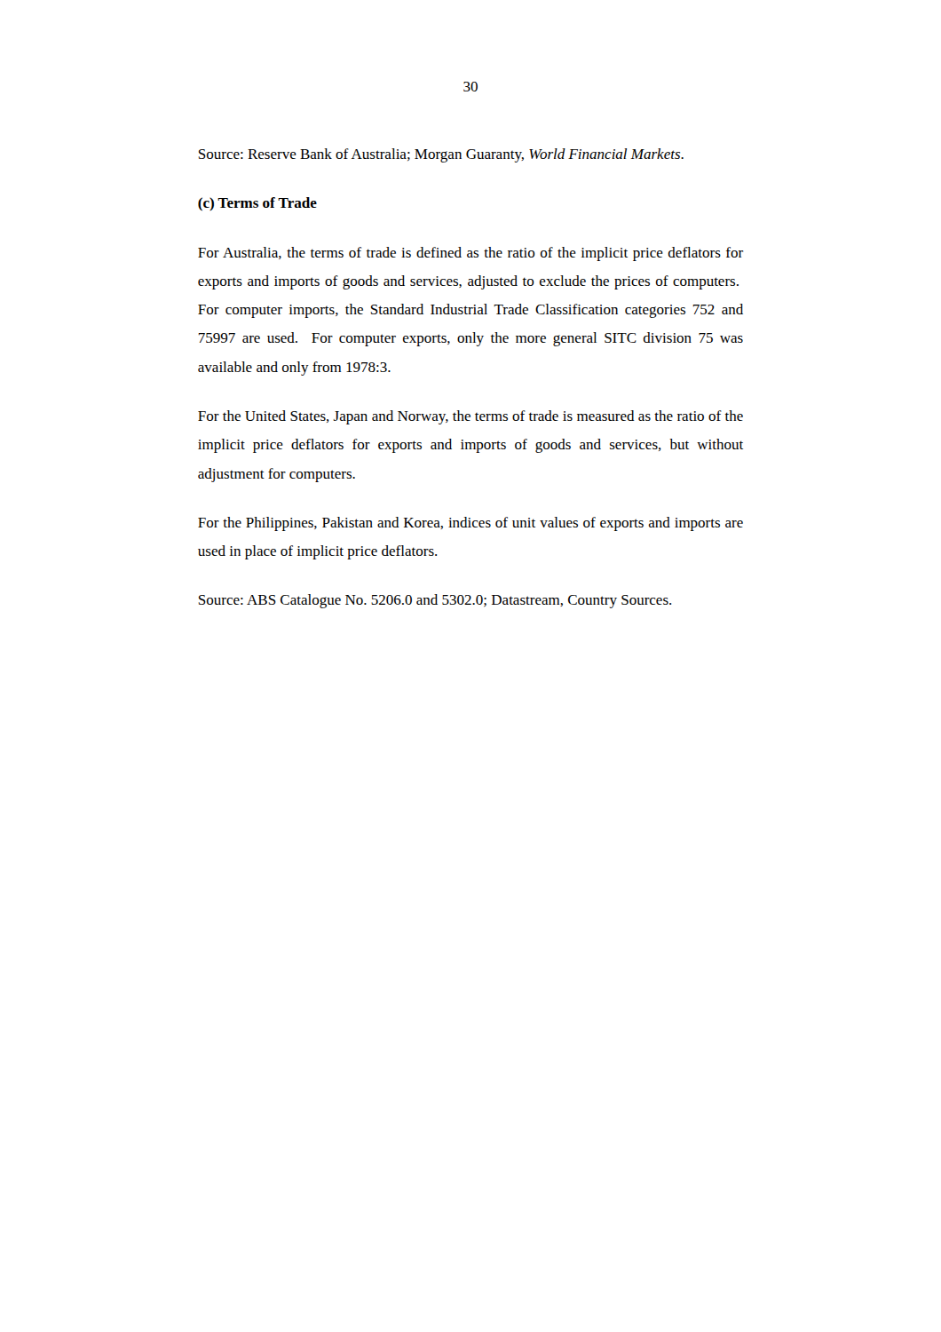30
Source: Reserve Bank of Australia; Morgan Guaranty, World Financial Markets.
(c) Terms of Trade
For Australia, the terms of trade is defined as the ratio of the implicit price deflators for exports and imports of goods and services, adjusted to exclude the prices of computers. For computer imports, the Standard Industrial Trade Classification categories 752 and 75997 are used. For computer exports, only the more general SITC division 75 was available and only from 1978:3.
For the United States, Japan and Norway, the terms of trade is measured as the ratio of the implicit price deflators for exports and imports of goods and services, but without adjustment for computers.
For the Philippines, Pakistan and Korea, indices of unit values of exports and imports are used in place of implicit price deflators.
Source: ABS Catalogue No. 5206.0 and 5302.0; Datastream, Country Sources.